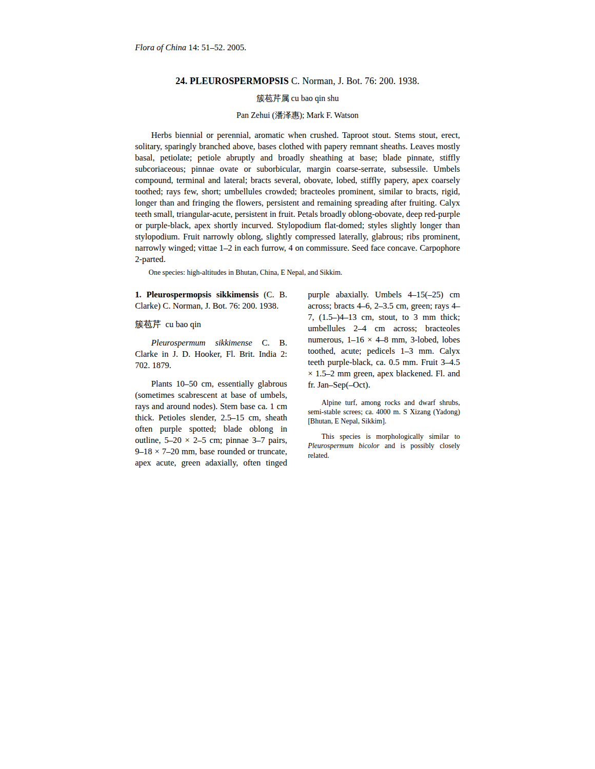Flora of China 14: 51–52. 2005.
24. PLEUROSPERMOPSIS C. Norman, J. Bot. 76: 200. 1938.
簇苞芹属 cu bao qin shu
Pan Zehui (潘泽惠); Mark F. Watson
Herbs biennial or perennial, aromatic when crushed. Taproot stout. Stems stout, erect, solitary, sparingly branched above, bases clothed with papery remnant sheaths. Leaves mostly basal, petiolate; petiole abruptly and broadly sheathing at base; blade pinnate, stiffly subcoriaceous; pinnae ovate or suborbicular, margin coarse-serrate, subsessile. Umbels compound, terminal and lateral; bracts several, obovate, lobed, stiffly papery, apex coarsely toothed; rays few, short; umbellules crowded; bracteoles prominent, similar to bracts, rigid, longer than and fringing the flowers, persistent and remaining spreading after fruiting. Calyx teeth small, triangular-acute, persistent in fruit. Petals broadly oblong-obovate, deep red-purple or purple-black, apex shortly incurved. Stylopodium flat-domed; styles slightly longer than stylopodium. Fruit narrowly oblong, slightly compressed laterally, glabrous; ribs prominent, narrowly winged; vittae 1–2 in each furrow, 4 on commissure. Seed face concave. Carpophore 2-parted.
One species: high-altitudes in Bhutan, China, E Nepal, and Sikkim.
1. Pleurospermopsis sikkimensis (C. B. Clarke) C. Norman, J. Bot. 76: 200. 1938.
簇苞芹 cu bao qin
Pleurospermum sikkimense C. B. Clarke in J. D. Hooker, Fl. Brit. India 2: 702. 1879.
Plants 10–50 cm, essentially glabrous (sometimes scabrescent at base of umbels, rays and around nodes). Stem base ca. 1 cm thick. Petioles slender, 2.5–15 cm, sheath often purple spotted; blade oblong in outline, 5–20 × 2–5 cm; pinnae 3–7 pairs, 9–18 × 7–20 mm, base rounded or truncate, apex acute, green adaxially, often tinged purple abaxially. Umbels 4–15(–25) cm across; bracts 4–6, 2–3.5 cm, green; rays 4–7, (1.5–)4–13 cm, stout, to 3 mm thick; umbellules 2–4 cm across; bracteoles numerous, 1–16 × 4–8 mm, 3-lobed, lobes toothed, acute; pedicels 1–3 mm. Calyx teeth purple-black, ca. 0.5 mm. Fruit 3–4.5 × 1.5–2 mm green, apex blackened. Fl. and fr. Jan–Sep(–Oct).
Alpine turf, among rocks and dwarf shrubs, semi-stable screes; ca. 4000 m. S Xizang (Yadong) [Bhutan, E Nepal, Sikkim].
This species is morphologically similar to Pleurospermum bicolor and is possibly closely related.